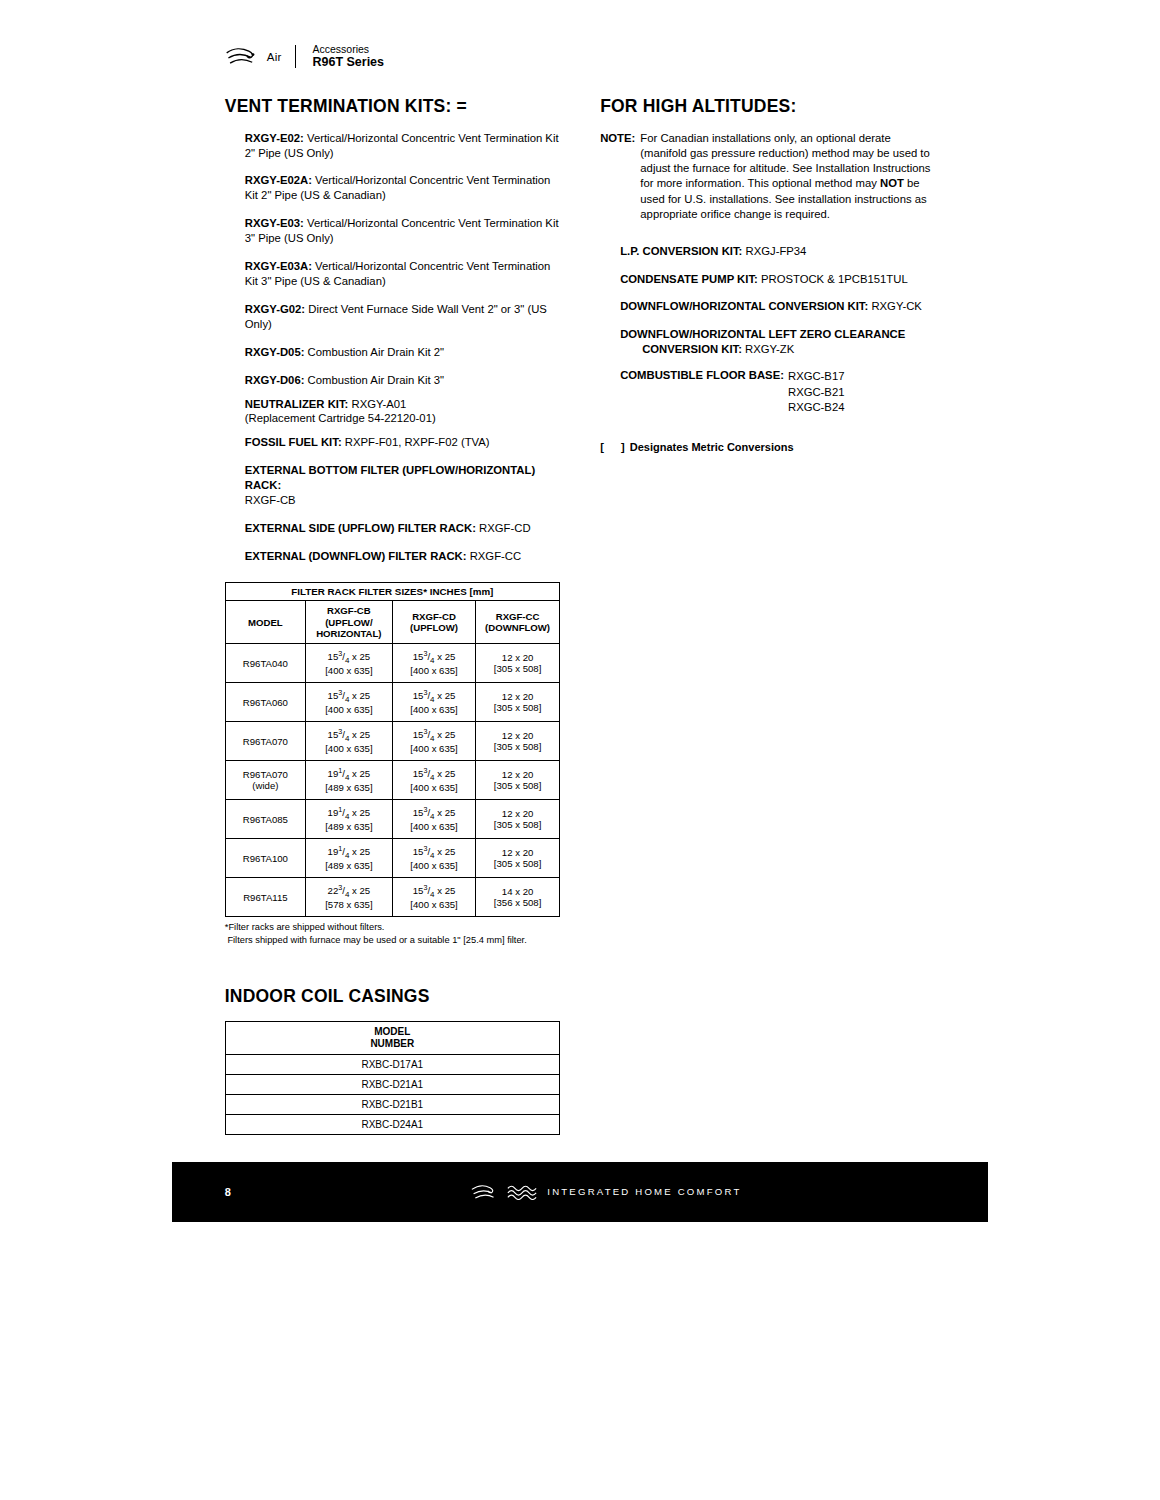Air
Accessories
R96T Series
VENT TERMINATION KITS: =
RXGY-E02: Vertical/Horizontal Concentric Vent Termination Kit 2" Pipe (US Only)
RXGY-E02A: Vertical/Horizontal Concentric Vent Termination Kit 2" Pipe (US & Canadian)
RXGY-E03: Vertical/Horizontal Concentric Vent Termination Kit 3" Pipe (US Only)
RXGY-E03A: Vertical/Horizontal Concentric Vent Termination Kit 3" Pipe (US & Canadian)
RXGY-G02: Direct Vent Furnace Side Wall Vent 2" or 3" (US Only)
RXGY-D05: Combustion Air Drain Kit 2"
RXGY-D06: Combustion Air Drain Kit 3"
NEUTRALIZER KIT: RXGY-A01
(Replacement Cartridge 54-22120-01)
FOSSIL FUEL KIT: RXPF-F01, RXPF-F02 (TVA)
EXTERNAL BOTTOM FILTER (UPFLOW/HORIZONTAL) RACK:
RXGF-CB
EXTERNAL SIDE (UPFLOW) FILTER RACK: RXGF-CD
EXTERNAL (DOWNFLOW) FILTER RACK: RXGF-CC
| FILTER RACK FILTER SIZES* INCHES [mm] |
| --- |
| MODEL | RXGF-CB (UPFLOW/ HORIZONTAL) | RXGF-CD (UPFLOW) | RXGF-CC (DOWNFLOW) |
| R96TA040 | 15 3 / 4 x 25 [400 x 635] | 15 3 / 4 x 25 [400 x 635] | 12 x 20 [305 x 508] |
| R96TA060 | 15 3 / 4 x 25 [400 x 635] | 15 3 / 4 x 25 [400 x 635] | 12 x 20 [305 x 508] |
| R96TA070 | 15 3 / 4 x 25 [400 x 635] | 15 3 / 4 x 25 [400 x 635] | 12 x 20 [305 x 508] |
| R96TA070 (wide) | 19 1 / 4 x 25 [489 x 635] | 15 3 / 4 x 25 [400 x 635] | 12 x 20 [305 x 508] |
| R96TA085 | 19 1 / 4 x 25 [489 x 635] | 15 3 / 4 x 25 [400 x 635] | 12 x 20 [305 x 508] |
| R96TA100 | 19 1 / 4 x 25 [489 x 635] | 15 3 / 4 x 25 [400 x 635] | 12 x 20 [305 x 508] |
| R96TA115 | 22 3 / 4 x 25 [578 x 635] | 15 3 / 4 x 25 [400 x 635] | 14 x 20 [356 x 508] |
*Filter racks are shipped without filters.
Filters shipped with furnace may be used or a suitable 1" [25.4 mm] filter.
INDOOR COIL CASINGS
| MODEL NUMBER |
| --- |
| RXBC-D17A1 |
| RXBC-D21A1 |
| RXBC-D21B1 |
| RXBC-D24A1 |
FOR HIGH ALTITUDES:
NOTE: For Canadian installations only, an optional derate (manifold gas pressure reduction) method may be used to adjust the furnace for altitude. See Installation Instructions for more information. This optional method may NOT be used for U.S. installations. See installation instructions as appropriate orifice change is required.
L.P. CONVERSION KIT: RXGJ-FP34
CONDENSATE PUMP KIT: PROSTOCK & 1PCB151TUL
DOWNFLOW/HORIZONTAL CONVERSION KIT: RXGY-CK
DOWNFLOW/HORIZONTAL LEFT ZERO CLEARANCE
CONVERSION KIT: RXGY-ZK
COMBUSTIBLE FLOOR BASE: RXGC-B17
RXGC-B21
RXGC-B24
[ ] Designates Metric Conversions
8
INTEGRATED HOME COMFORT